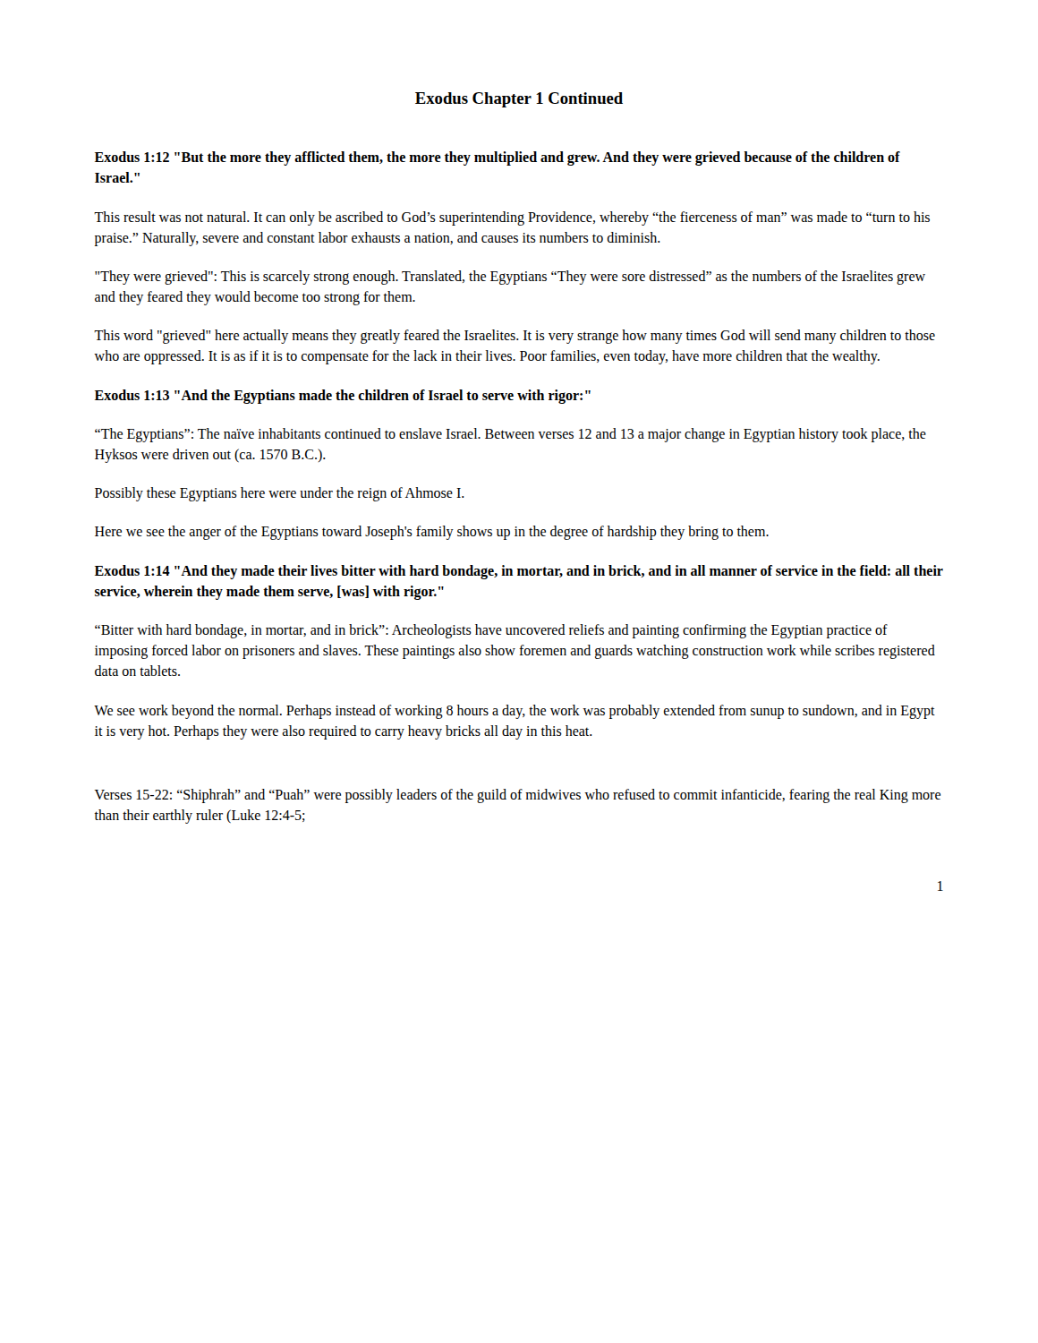Exodus Chapter 1 Continued
Exodus 1:12 "But the more they afflicted them, the more they multiplied and grew. And they were grieved because of the children of Israel."
This result was not natural. It can only be ascribed to God’s superintending Providence, whereby “the fierceness of man” was made to “turn to his praise.” Naturally, severe and constant labor exhausts a nation, and causes its numbers to diminish.
"They were grieved": This is scarcely strong enough. Translated, the Egyptians “They were sore distressed” as the numbers of the Israelites grew and they feared they would become too strong for them.
This word "grieved" here actually means they greatly feared the Israelites. It is very strange how many times God will send many children to those who are oppressed. It is as if it is to compensate for the lack in their lives. Poor families, even today, have more children that the wealthy.
Exodus 1:13 "And the Egyptians made the children of Israel to serve with rigor:"
“The Egyptians”: The naïve inhabitants continued to enslave Israel. Between verses 12 and 13 a major change in Egyptian history took place, the Hyksos were driven out (ca. 1570 B.C.).
Possibly these Egyptians here were under the reign of Ahmose I.
Here we see the anger of the Egyptians toward Joseph's family shows up in the degree of hardship they bring to them.
Exodus 1:14 "And they made their lives bitter with hard bondage, in mortar, and in brick, and in all manner of service in the field: all their service, wherein they made them serve, [was] with rigor."
“Bitter with hard bondage, in mortar, and in brick”: Archeologists have uncovered reliefs and painting confirming the Egyptian practice of imposing forced labor on prisoners and slaves. These paintings also show foremen and guards watching construction work while scribes registered data on tablets.
We see work beyond the normal. Perhaps instead of working 8 hours a day, the work was probably extended from sunup to sundown, and in Egypt it is very hot. Perhaps they were also required to carry heavy bricks all day in this heat.
Verses 15-22: “Shiphrah” and “Puah” were possibly leaders of the guild of midwives who refused to commit infanticide, fearing the real King more than their earthly ruler (Luke 12:4-5;
1